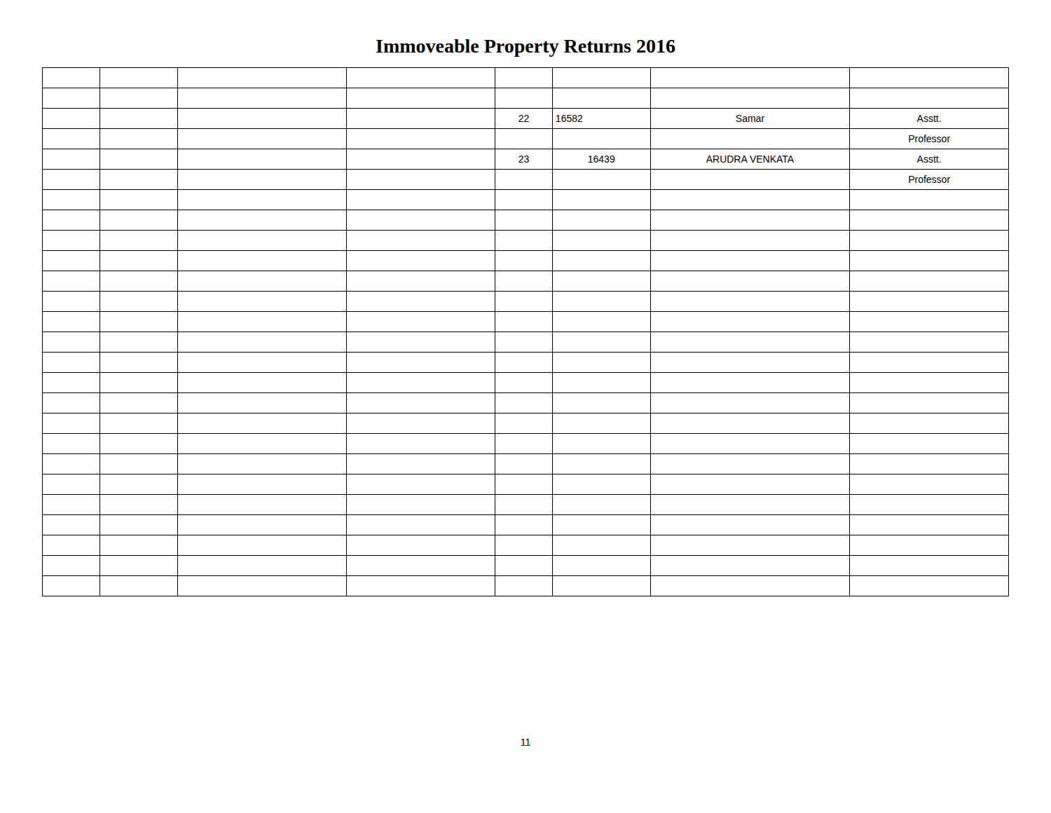Immoveable Property Returns 2016
| | | | | 22 | 16582 | Samar | Asstt. |
| | | | | | | | Professor |
| | | | | 23 | 16439 | ARUDRA VENKATA | Asstt. |
| | | | | | | | Professor |
11